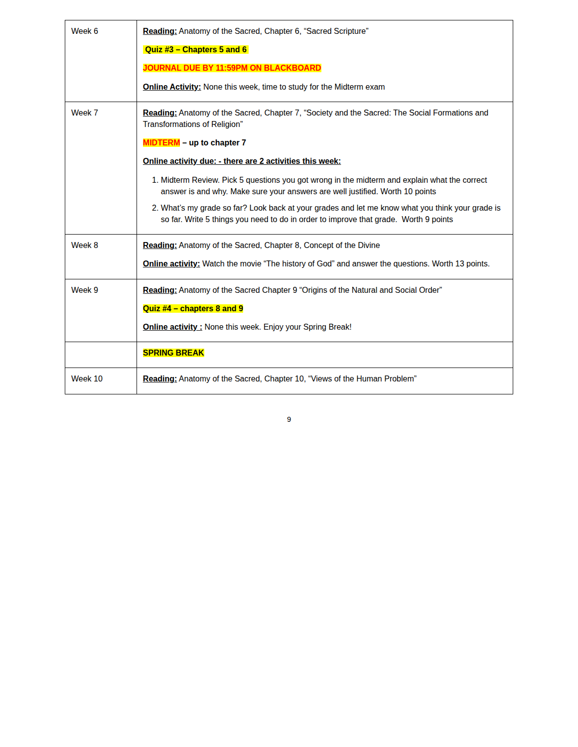| Week 6 | Reading: Anatomy of the Sacred, Chapter 6, “Sacred Scripture” Quiz #3 – Chapters 5 and 6 JOURNAL DUE BY 11:59PM ON BLACKBOARD Online Activity: None this week, time to study for the Midterm exam |
| Week 7 | Reading: Anatomy of the Sacred, Chapter 7, “Society and the Sacred: The Social Formations and Transformations of Religion” MIDTERM – up to chapter 7 Online activity due: - there are 2 activities this week: Midterm Review. Pick 5 questions you got wrong in the midterm and explain what the correct answer is and why. Make sure your answers are well justified. Worth 10 points What’s my grade so far? Look back at your grades and let me know what you think your grade is so far. Write 5 things you need to do in order to improve that grade. Worth 9 points |
| Week 8 | Reading: Anatomy of the Sacred, Chapter 8, Concept of the Divine Online activity: Watch the movie “The history of God” and answer the questions. Worth 13 points. |
| Week 9 | Reading: Anatomy of the Sacred Chapter 9 “Origins of the Natural and Social Order” Quiz #4 – chapters 8 and 9 Online activity : None this week. Enjoy your Spring Break! |
| | SPRING BREAK |
| Week 10 | Reading: Anatomy of the Sacred, Chapter 10, “Views of the Human Problem” |
9